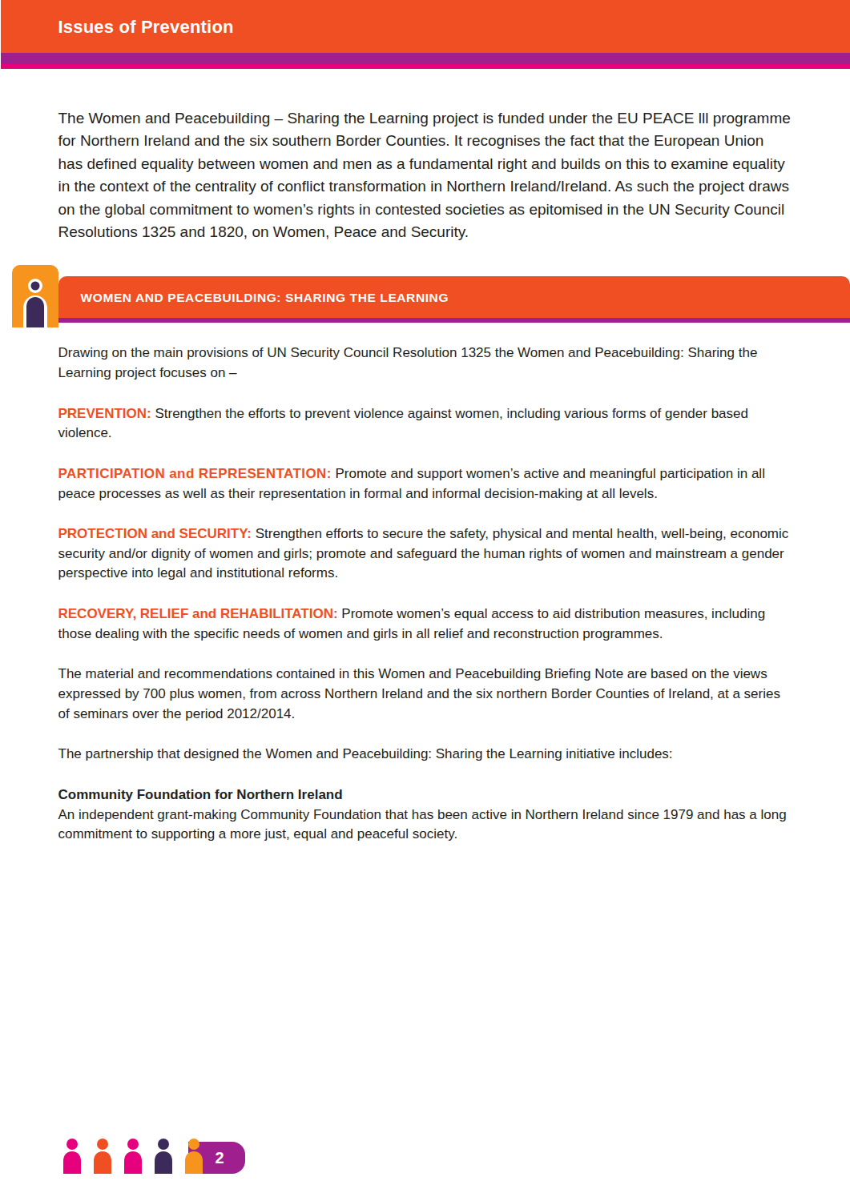Issues of Prevention
The Women and Peacebuilding – Sharing the Learning project is funded under the EU PEACE lll programme for Northern Ireland and the six southern Border Counties. It recognises the fact that the European Union has defined equality between women and men as a fundamental right and builds on this to examine equality in the context of the centrality of conflict transformation in Northern Ireland/Ireland. As such the project draws on the global commitment to women’s rights in contested societies as epitomised in the UN Security Council Resolutions 1325 and 1820, on Women, Peace and Security.
Women and Peacebuilding: Sharing the Learning
Drawing on the main provisions of UN Security Council Resolution 1325 the Women and Peacebuilding: Sharing the Learning project focuses on –
PREVENTION: Strengthen the efforts to prevent violence against women, including various forms of gender based violence.
PARTICIPATION and REPRESENTATION: Promote and support women’s active and meaningful participation in all peace processes as well as their representation in formal and informal decision-making at all levels.
PROTECTION and SECURITY: Strengthen efforts to secure the safety, physical and mental health, well-being, economic security and/or dignity of women and girls; promote and safeguard the human rights of women and mainstream a gender perspective into legal and institutional reforms.
RECOVERY, RELIEF and REHABILITATION: Promote women’s equal access to aid distribution measures, including those dealing with the specific needs of women and girls in all relief and reconstruction programmes.
The material and recommendations contained in this Women and Peacebuilding Briefing Note are based on the views expressed by 700 plus women, from across Northern Ireland and the six northern Border Counties of Ireland, at a series of seminars over the period 2012/2014.
The partnership that designed the Women and Peacebuilding: Sharing the Learning initiative includes:
Community Foundation for Northern Ireland
An independent grant-making Community Foundation that has been active in Northern Ireland since 1979 and has a long commitment to supporting a more just, equal and peaceful society.
2